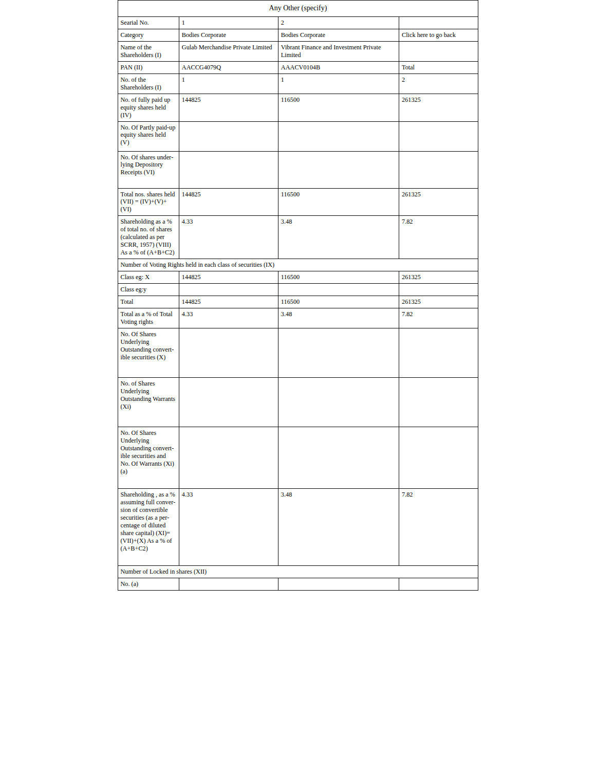Any Other (specify)
| Searial No. | 1 | 2 | |
| Category | Bodies Corporate | Bodies Corporate | Click here to go back |
| Name of the Shareholders (I) | Gulab Merchandise Private Limited | Vibrant Finance and Investment Private Limited | |
| PAN (II) | AACCG4079Q | AAACV0104B | Total |
| No. of the Shareholders (I) | 1 | 1 | 2 |
| No. of fully paid up equity shares held (IV) | 144825 | 116500 | 261325 |
| No. Of Partly paid-up equity shares held (V) | | | |
| No. Of shares underlying Depository Receipts (VI) | | | |
| Total nos. shares held (VII) = (IV)+(V)+ (VI) | 144825 | 116500 | 261325 |
| Shareholding as a % of total no. of shares (calculated as per SCRR, 1957) (VIII) As a % of (A+B+C2) | 4.33 | 3.48 | 7.82 |
| Number of Voting Rights held in each class of securities (IX) |
| Class eg: X | 144825 | 116500 | 261325 |
| Class eg:y | | | |
| Total | 144825 | 116500 | 261325 |
| Total as a % of Total Voting rights | 4.33 | 3.48 | 7.82 |
| No. Of Shares Underlying Outstanding convertible securities (X) | | | |
| No. of Shares Underlying Outstanding Warrants (Xi) | | | |
| No. Of Shares Underlying Outstanding convertible securities and No. Of Warrants (Xi) (a) | | | |
| Shareholding , as a % assuming full conversion of convertible securities (as a percentage of diluted share capital) (XI)= (VII)+(X) As a % of (A+B+C2) | 4.33 | 3.48 | 7.82 |
| Number of Locked in shares (XII) |
| No. (a) | | | |